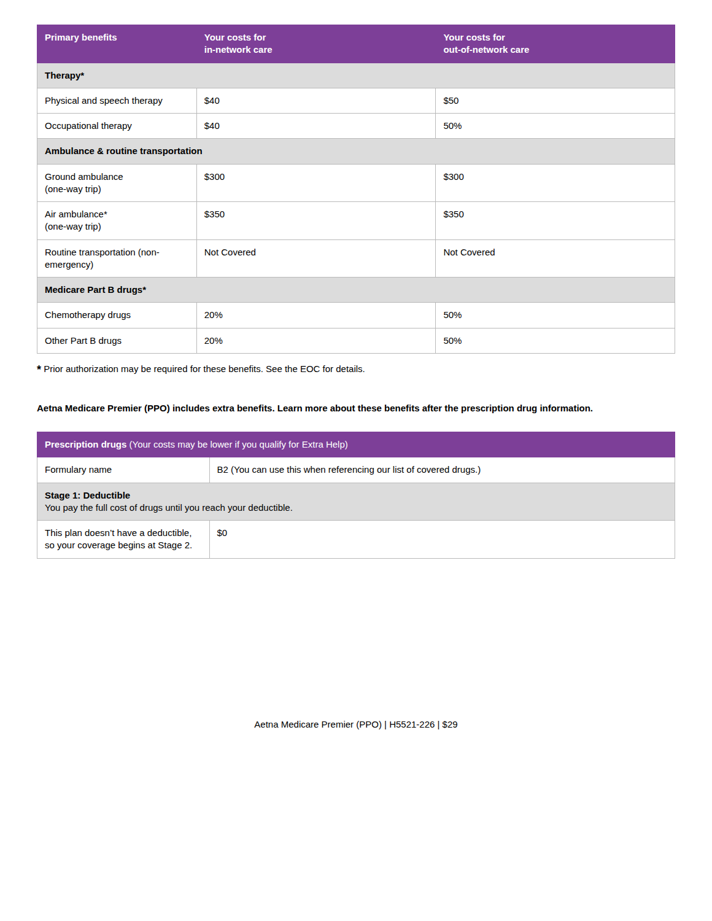| Primary benefits | Your costs for in-network care | Your costs for out-of-network care |
| --- | --- | --- |
| Therapy* |
| Physical and speech therapy | $40 | $50 |
| Occupational therapy | $40 | 50% |
| Ambulance & routine transportation |
| Ground ambulance (one-way trip) | $300 | $300 |
| Air ambulance* (one-way trip) | $350 | $350 |
| Routine transportation (non-emergency) | Not Covered | Not Covered |
| Medicare Part B drugs* |
| Chemotherapy drugs | 20% | 50% |
| Other Part B drugs | 20% | 50% |
* Prior authorization may be required for these benefits. See the EOC for details.
Aetna Medicare Premier (PPO) includes extra benefits. Learn more about these benefits after the prescription drug information.
| Prescription drugs (Your costs may be lower if you qualify for Extra Help) |
| --- |
| Formulary name | B2 (You can use this when referencing our list of covered drugs.) |
| Stage 1: Deductible You pay the full cost of drugs until you reach your deductible. |
| This plan doesn’t have a deductible, so your coverage begins at Stage 2. | $0 |
Aetna Medicare Premier (PPO) | H5521-226 | $29